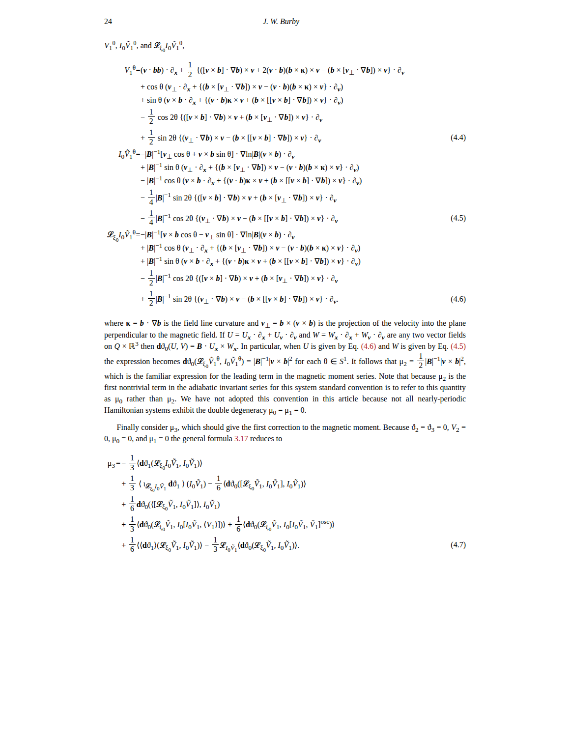24
J. W. Burby
V1θ, I0Ṽ1θ, and 𝓛ξ0I0Ṽ1θ,
| V 1 θ | = | ( v · bb ) · ∂ x + 1 2 {([ v × b ] · ∇ b ) × v + 2( v · b )( b × κ ) × v − ( b × [ v ⊥ · ∇ b ]) × v } · ∂ v | |
| | | + cos θ ( v ⊥ · ∂ x + {( b × [ v ⊥ · ∇ b ]) × v − ( v · b )( b × κ ) × v } · ∂ v ) | |
| | | + sin θ ( v × b · ∂ x + {( v · b ) κ × v + ( b × [[ v × b ] · ∇ b ]) × v } · ∂ v ) | |
| | | − 1 2 cos 2θ {([ v × b ] · ∇ b ) × v + ( b × [ v ⊥ · ∇ b ]) × v } · ∂ v | |
| | | + 1 2 sin 2θ {( v ⊥ · ∇ b ) × v − ( b × [[ v × b ] · ∇ b ]) × v } · ∂ v | ( 4.4 ) |
| I 0 Ṽ 1 θ | = | −/ B / −1 [ v ⊥ cos θ + v × b sin θ] · ∇ln/ B /( v × b ) · ∂ v | |
| | | + / B / −1 sin θ ( v ⊥ · ∂ x + {( b × [ v ⊥ · ∇ b ]) × v − ( v · b )( b × κ ) × v } · ∂ v ) | |
| | | − / B / −1 cos θ ( v × b · ∂ x + {( v · b ) κ × v + ( b × [[ v × b ] · ∇ b ]) × v } · ∂ v ) | |
| | | − 1 4 / B / −1 sin 2θ {([ v × b ] · ∇ b ) × v + ( b × [ v ⊥ · ∇ b ]) × v } · ∂ v | |
| | | − 1 4 / B / −1 cos 2θ {( v ⊥ · ∇ b ) × v − ( b × [[ v × b ] · ∇ b ]) × v } · ∂ v | ( 4.5 ) |
| 𝓛 ξ 0 I 0 Ṽ 1 θ | = | −/ B / −1 [ v × b cos θ − v ⊥ sin θ] · ∇ln/ B /( v × b ) · ∂ v | |
| | | + / B / −1 cos θ ( v ⊥ · ∂ x + {( b × [ v ⊥ · ∇ b ]) × v − ( v · b )( b × κ ) × v } · ∂ v ) | |
| | | + / B / −1 sin θ ( v × b · ∂ x + {( v · b ) κ × v + ( b × [[ v × b ] · ∇ b ]) × v } · ∂ v ) | |
| | | − 1 2 / B / −1 cos 2θ {([ v × b ] · ∇ b ) × v + ( b × [ v ⊥ · ∇ b ]) × v } · ∂ v | |
| | | + 1 2 / B / −1 sin 2θ {( v ⊥ · ∇ b ) × v − ( b × [[ v × b ] · ∇ b ]) × v } · ∂ v . | ( 4.6 ) |
where κ = b · ∇b is the field line curvature and v⊥ = b × (v × b) is the projection of the velocity into the plane perpendicular to the magnetic field. If U = Ux · ∂x + Uv · ∂v and W = Wx · ∂x + Wv · ∂v are any two vector fields on Q × ℝ3 then dϑ0(U, V) = B · Ux × Wx. In particular, when U is given by Eq. (4.6) and W is given by Eq. (4.5) the expression becomes dϑ0(𝓛ξ0Ṽ1θ, I0Ṽ1θ) = |B|−1|v × b|2 for each θ ∈ S1. It follows that μ2 = 12|B|−1|v × b|2, which is the familiar expression for the leading term in the magnetic moment series. Note that because μ2 is the first nontrivial term in the adiabatic invariant series for this system standard convention is to refer to this quantity as μ0 rather than μ2. We have not adopted this convention in this article because not all nearly-periodic Hamiltonian systems exhibit the double degeneracy μ0 = μ1 = 0.
Finally consider μ3, which should give the first correction to the magnetic moment. Because ϑ2 = ϑ3 = 0, V2 = 0, μ0 = 0, and μ1 = 0 the general formula 3.17 reduces to
| μ 3 | = | − 1 3 ⟨ d ϑ 1 (𝓛 ξ 0 I 0 Ṽ 1 , I 0 Ṽ 1 )⟩ | |
| | | + 1 3 ⟨ ι 𝓛 ξ 0 I 0 Ṽ 1 d ϑ 1 ⟩ ( I 0 Ṽ 1 ) − 1 6 ⟨ d ϑ 0 ([𝓛 ξ 0 Ṽ 1 , I 0 Ṽ 1 ], I 0 Ṽ 1 )⟩ | |
| | | + 1 6 d ϑ 0 (⟨[𝓛 ξ 0 Ṽ 1 , I 0 Ṽ 1 ]⟩, I 0 Ṽ 1 ) | |
| | | + 1 3 ⟨ d ϑ 0 (𝓛 ξ 0 Ṽ 1 , I 0 [ I 0 Ṽ 1 , ⟨ V 1 ⟩])⟩ + 1 6 ⟨ d ϑ 0 (𝓛 ξ 0 Ṽ 1 , I 0 [ I 0 Ṽ 1 , Ṽ 1 ] osc )⟩ | |
| | | + 1 6 ⟨⟨ d ϑ 1 ⟩(𝓛 ξ 0 Ṽ 1 , I 0 Ṽ 1 )⟩ − 1 3 𝓛 I 0 Ṽ 1 ⟨ d ϑ 0 (𝓛 ξ 0 Ṽ 1 , I 0 Ṽ 1 )⟩. | ( 4.7 ) |